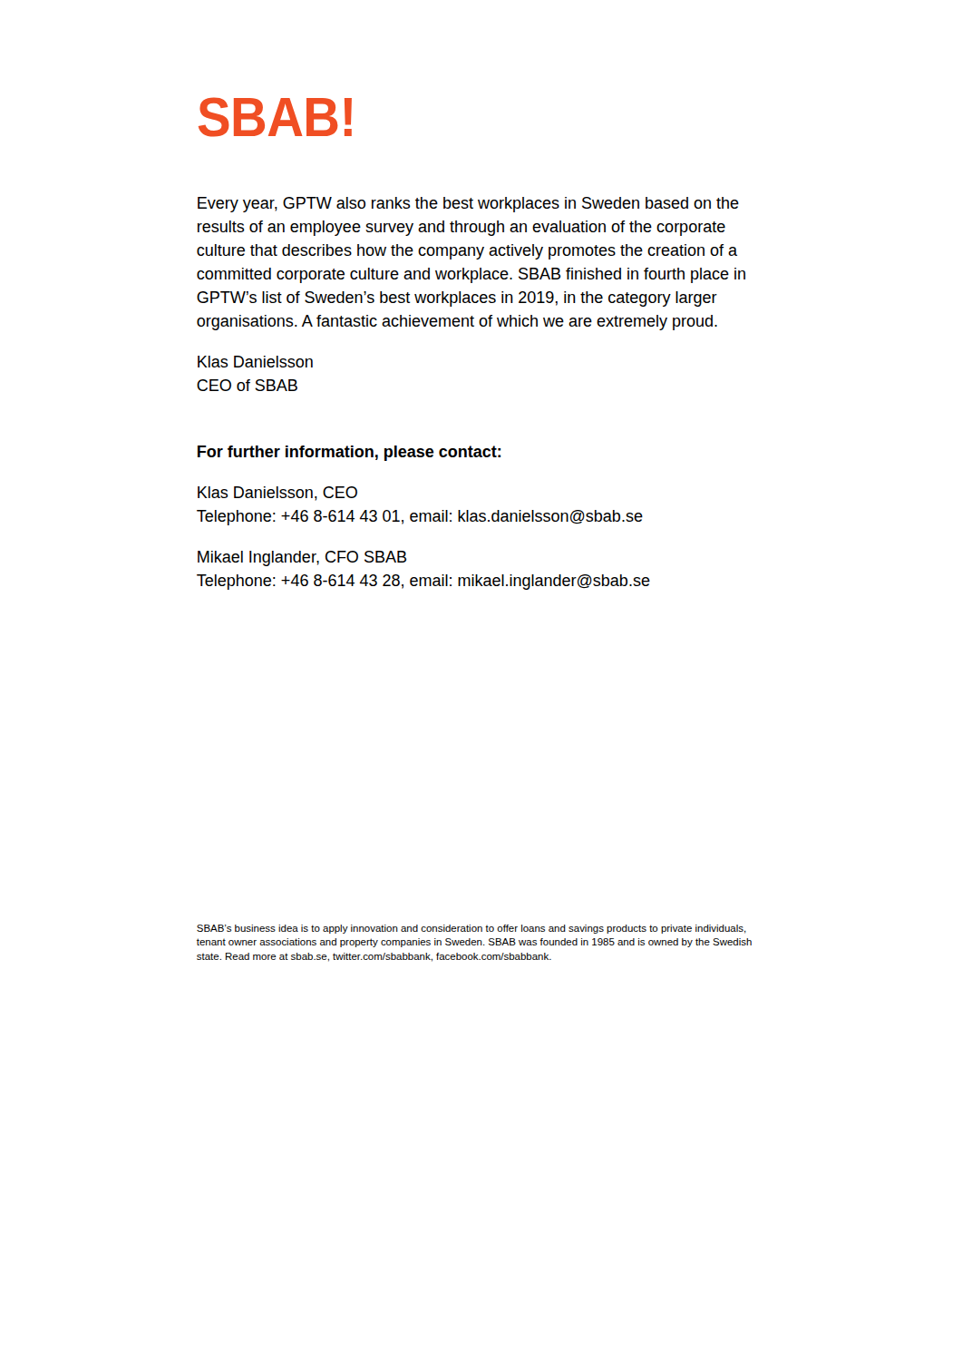SBAB!
Every year, GPTW also ranks the best workplaces in Sweden based on the results of an employee survey and through an evaluation of the corporate culture that describes how the company actively promotes the creation of a committed corporate culture and workplace. SBAB finished in fourth place in GPTW’s list of Sweden’s best workplaces in 2019, in the category larger organisations. A fantastic achievement of which we are extremely proud.
Klas Danielsson
CEO of SBAB
For further information, please contact:
Klas Danielsson, CEO
Telephone: +46 8-614 43 01, email: klas.danielsson@sbab.se
Mikael Inglander, CFO SBAB
Telephone: +46 8-614 43 28, email: mikael.inglander@sbab.se
SBAB’s business idea is to apply innovation and consideration to offer loans and savings products to private individuals, tenant owner associations and property companies in Sweden. SBAB was founded in 1985 and is owned by the Swedish state. Read more at sbab.se, twitter.com/sbabbank, facebook.com/sbabbank.